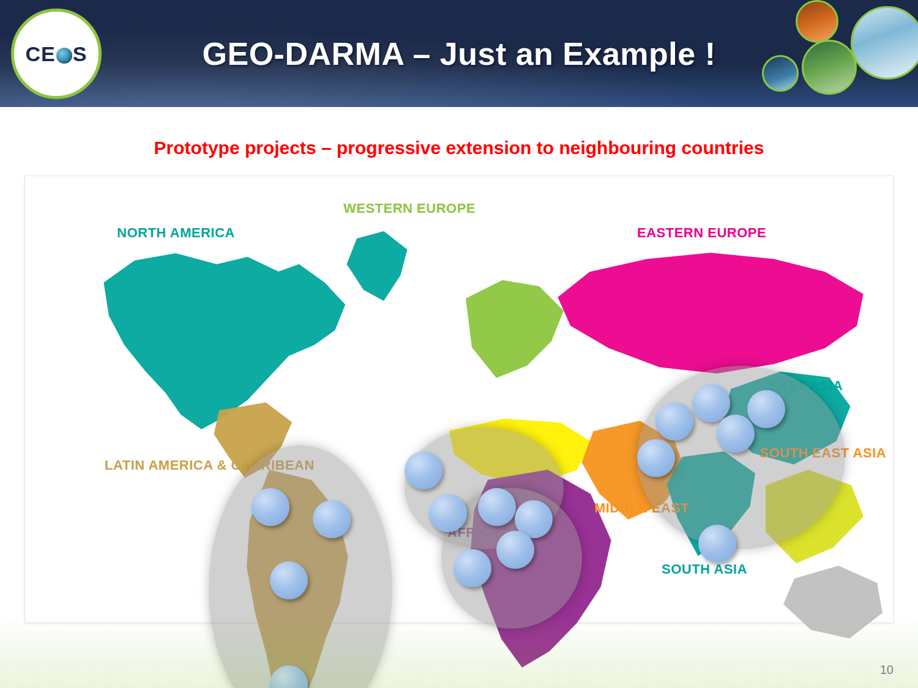CE S
GEO-DARMA – Just an Example !
Prototype projects – progressive extension to neighbouring countries
NORTH AMERICA
WESTERN EUROPE
EASTERN EUROPE
EAST ASIA
SOUTH EAST ASIA
MIDDLE EAST
AFRICA
SOUTH ASIA
LATIN AMERICA & CARRIBEAN
10